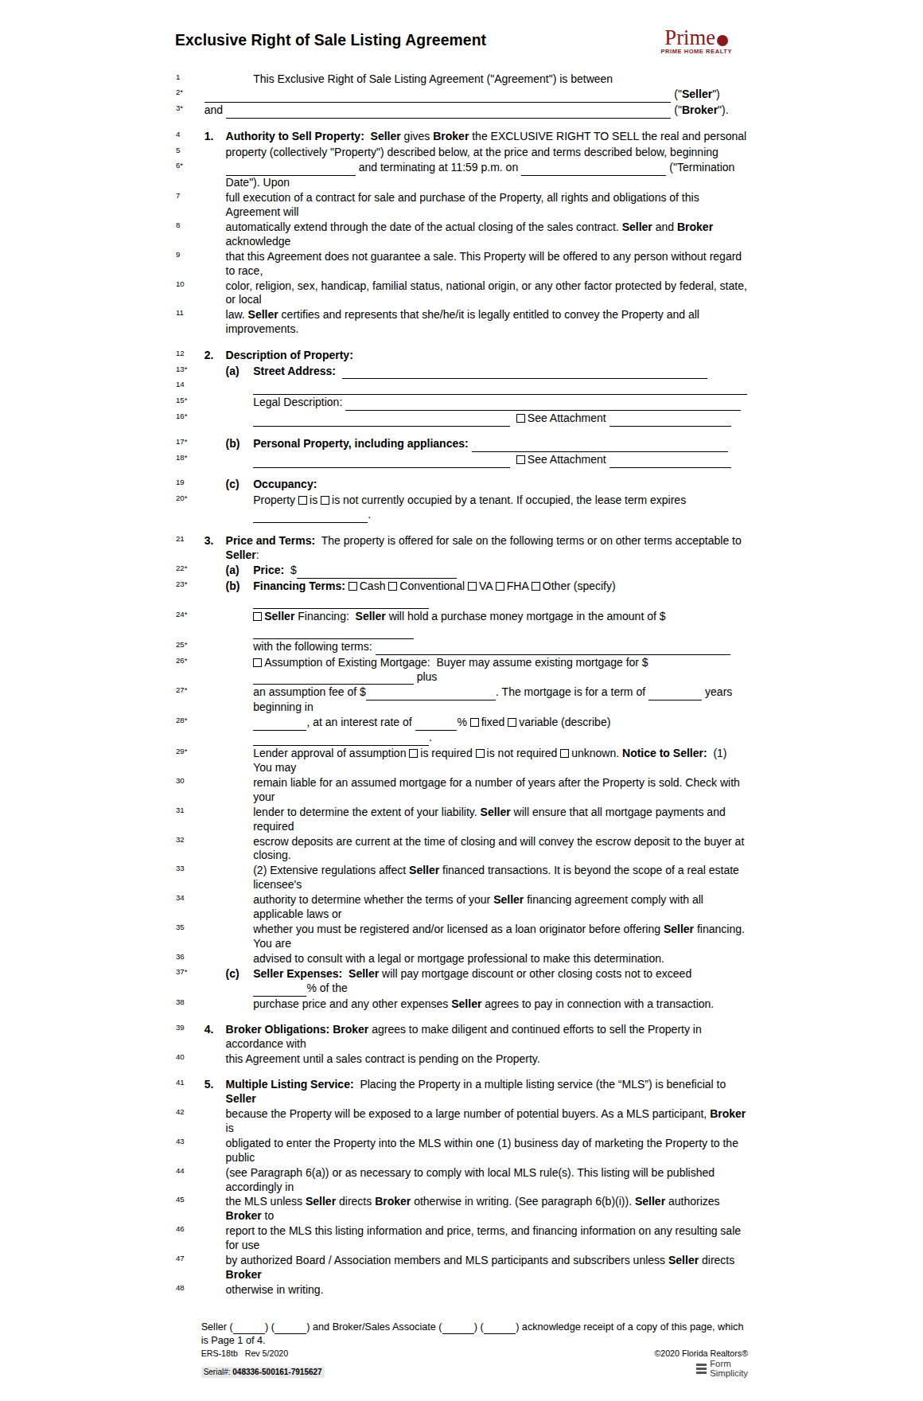Exclusive Right of Sale Listing Agreement
Prime PRIME HOME REALTY
| 1 | | | This Exclusive Right of Sale Listing Agreement ("Agreement") is between |
| 2* | (" Seller ") |
| 3* | and (" Broker "). |
| 4 | 1. | Authority to Sell Property: Seller gives Broker the EXCLUSIVE RIGHT TO SELL the real and personal |
| 5 | | property (collectively "Property") described below, at the price and terms described below, beginning |
| 6* | | and terminating at 11:59 p.m. on ("Termination Date"). Upon |
| 7 | | full execution of a contract for sale and purchase of the Property, all rights and obligations of this Agreement will |
| 8 | | automatically extend through the date of the actual closing of the sales contract. Seller and Broker acknowledge |
| 9 | | that this Agreement does not guarantee a sale. This Property will be offered to any person without regard to race, |
| 10 | | color, religion, sex, handicap, familial status, national origin, or any other factor protected by federal, state, or local |
| 11 | | law. Seller certifies and represents that she/he/it is legally entitled to convey the Property and all improvements. |
| 12 | 2. | Description of Property: |
| 13* | | (a) | Street Address: |
| 14 | | | |
| 15* | | | Legal Description: |
| 16* | | | See Attachment |
| 17* | | (b) | Personal Property, including appliances: |
| 18* | | | See Attachment |
| 19 | | (c) | Occupancy: |
| 20* | | | Property is is not currently occupied by a tenant. If occupied, the lease term expires . |
| 21 | 3. | Price and Terms: The property is offered for sale on the following terms or on other terms acceptable to Seller : |
| 22* | | (a) | Price: $ |
| 23* | | (b) | Financing Terms: Cash Conventional VA FHA Other (specify) |
| 24* | | | Seller Financing: Seller will hold a purchase money mortgage in the amount of $ |
| 25* | | | with the following terms: |
| 26* | | | Assumption of Existing Mortgage: Buyer may assume existing mortgage for $ plus |
| 27* | | | an assumption fee of $ . The mortgage is for a term of years beginning in |
| 28* | | | , at an interest rate of % fixed variable (describe) . |
| 29* | | | Lender approval of assumption is required is not required unknown. Notice to Seller: (1) You may |
| 30 | | | remain liable for an assumed mortgage for a number of years after the Property is sold. Check with your |
| 31 | | | lender to determine the extent of your liability. Seller will ensure that all mortgage payments and required |
| 32 | | | escrow deposits are current at the time of closing and will convey the escrow deposit to the buyer at closing. |
| 33 | | | (2) Extensive regulations affect Seller financed transactions. It is beyond the scope of a real estate licensee's |
| 34 | | | authority to determine whether the terms of your Seller financing agreement comply with all applicable laws or |
| 35 | | | whether you must be registered and/or licensed as a loan originator before offering Seller financing. You are |
| 36 | | | advised to consult with a legal or mortgage professional to make this determination. |
| 37* | | (c) | Seller Expenses: Seller will pay mortgage discount or other closing costs not to exceed % of the |
| 38 | | | purchase price and any other expenses Seller agrees to pay in connection with a transaction. |
| 39 | 4. | Broker Obligations: Broker agrees to make diligent and continued efforts to sell the Property in accordance with |
| 40 | | this Agreement until a sales contract is pending on the Property. |
| 41 | 5. | Multiple Listing Service: Placing the Property in a multiple listing service (the “MLS”) is beneficial to Seller |
| 42 | | because the Property will be exposed to a large number of potential buyers. As a MLS participant, Broker is |
| 43 | | obligated to enter the Property into the MLS within one (1) business day of marketing the Property to the public |
| 44 | | (see Paragraph 6(a)) or as necessary to comply with local MLS rule(s). This listing will be published accordingly in |
| 45 | | the MLS unless Seller directs Broker otherwise in writing. (See paragraph 6(b)(i)). Seller authorizes Broker to |
| 46 | | report to the MLS this listing information and price, terms, and financing information on any resulting sale for use |
| 47 | | by authorized Board / Association members and MLS participants and subscribers unless Seller directs Broker |
| 48 | | otherwise in writing. |
Seller ( ) ( ) and Broker/Sales Associate ( ) ( ) acknowledge receipt of a copy of this page, which is Page 1 of 4.
ERS-18tb Rev 5/2020
©2020 Florida Realtors®
Serial#: 048336-500161-7915627
Form
Simplicity